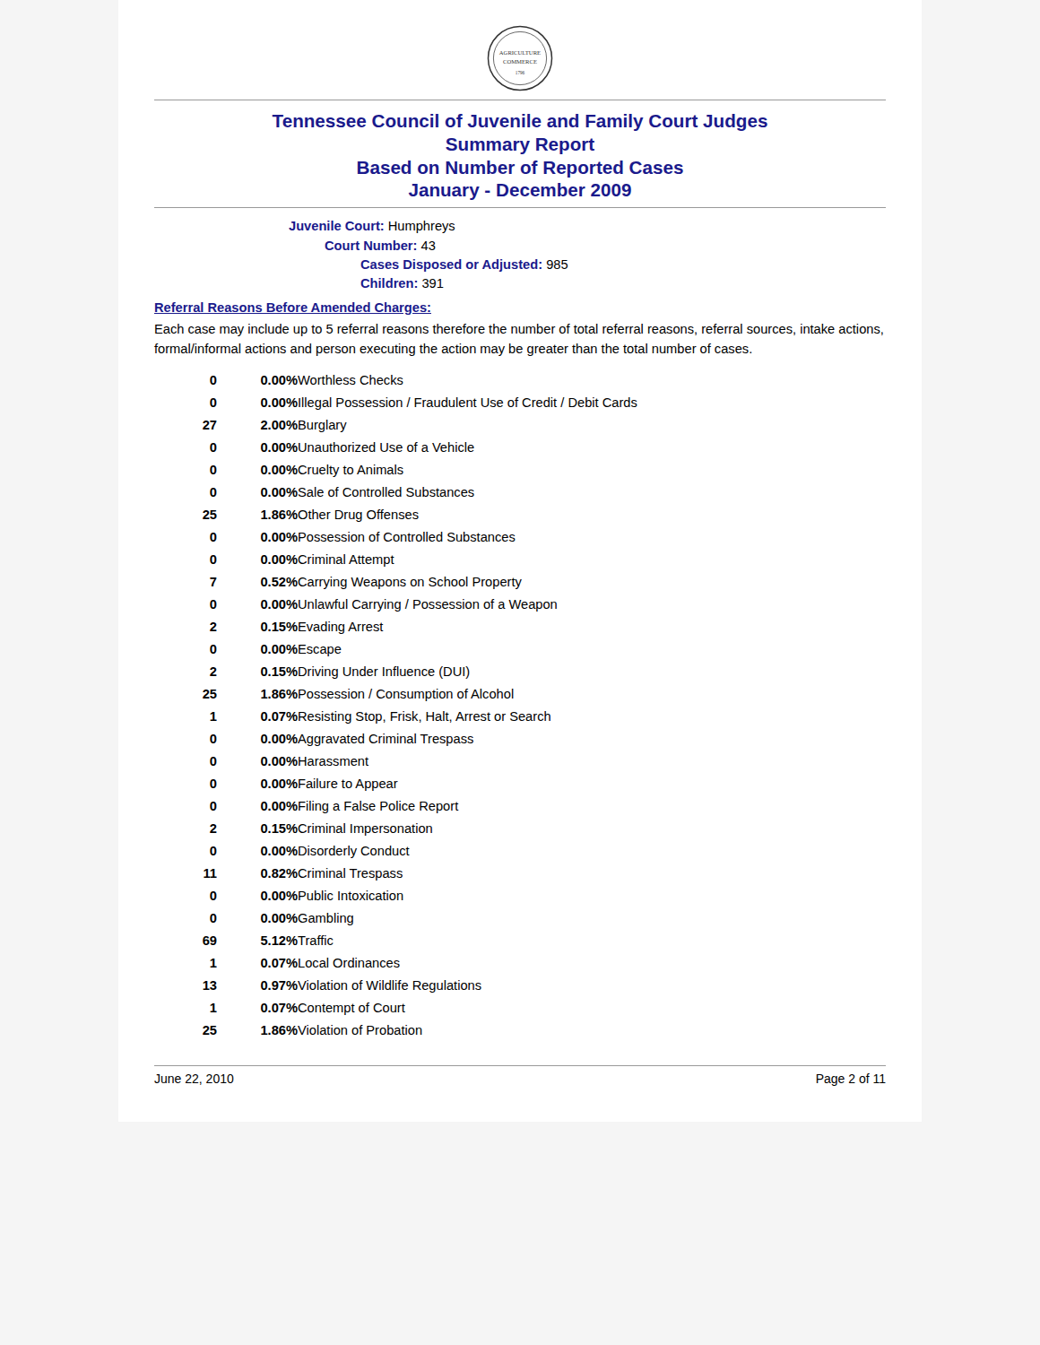Tennessee Council of Juvenile and Family Court Judges
Summary Report
Based on Number of Reported Cases
January - December 2009
Juvenile Court: Humphreys
Court Number: 43
Cases Disposed or Adjusted: 985
Children: 391
Referral Reasons Before Amended Charges:
Each case may include up to 5 referral reasons therefore the number of total referral reasons, referral sources, intake actions, formal/informal actions and person executing the action may be greater than the total number of cases.
| 0 | 0.00% | Worthless Checks |
| 0 | 0.00% | Illegal Possession / Fraudulent Use of Credit / Debit Cards |
| 27 | 2.00% | Burglary |
| 0 | 0.00% | Unauthorized Use of a Vehicle |
| 0 | 0.00% | Cruelty to Animals |
| 0 | 0.00% | Sale of Controlled Substances |
| 25 | 1.86% | Other Drug Offenses |
| 0 | 0.00% | Possession of Controlled Substances |
| 0 | 0.00% | Criminal Attempt |
| 7 | 0.52% | Carrying Weapons on School Property |
| 0 | 0.00% | Unlawful Carrying / Possession of a Weapon |
| 2 | 0.15% | Evading Arrest |
| 0 | 0.00% | Escape |
| 2 | 0.15% | Driving Under Influence (DUI) |
| 25 | 1.86% | Possession / Consumption of Alcohol |
| 1 | 0.07% | Resisting Stop, Frisk, Halt, Arrest or Search |
| 0 | 0.00% | Aggravated Criminal Trespass |
| 0 | 0.00% | Harassment |
| 0 | 0.00% | Failure to Appear |
| 0 | 0.00% | Filing a False Police Report |
| 2 | 0.15% | Criminal Impersonation |
| 0 | 0.00% | Disorderly Conduct |
| 11 | 0.82% | Criminal Trespass |
| 0 | 0.00% | Public Intoxication |
| 0 | 0.00% | Gambling |
| 69 | 5.12% | Traffic |
| 1 | 0.07% | Local Ordinances |
| 13 | 0.97% | Violation of Wildlife Regulations |
| 1 | 0.07% | Contempt of Court |
| 25 | 1.86% | Violation of Probation |
June 22, 2010 Page 2 of 11